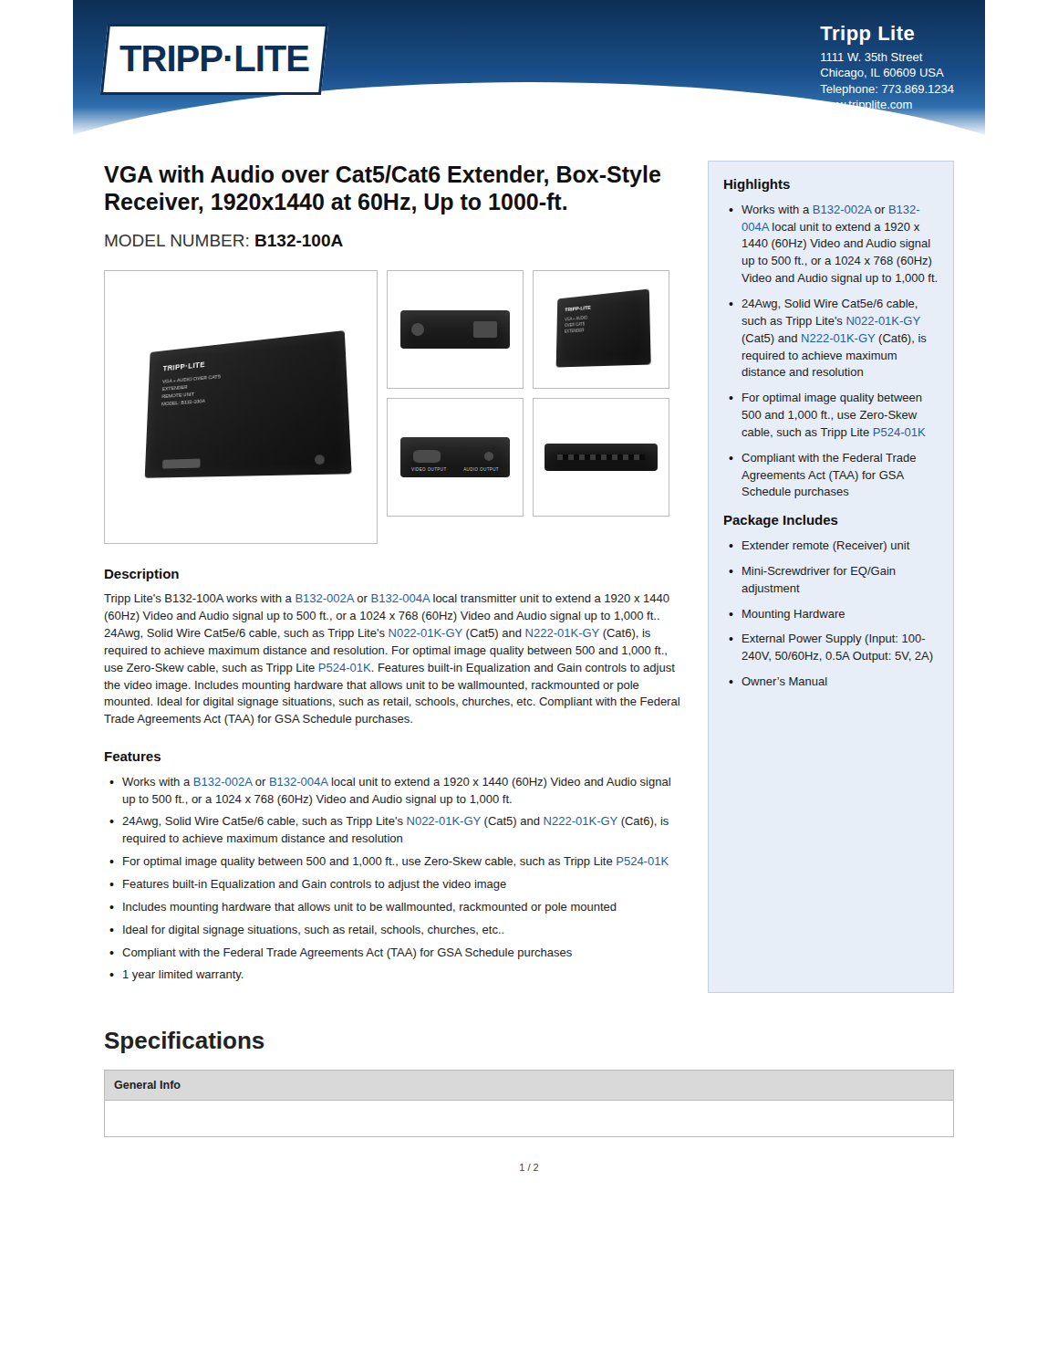TRIPP·LITE
Tripp Lite
1111 W. 35th Street
Chicago, IL 60609 USA
Telephone: 773.869.1234
www.tripplite.com
VGA with Audio over Cat5/Cat6 Extender, Box-Style Receiver, 1920x1440 at 60Hz, Up to 1000-ft.
MODEL NUMBER: B132-100A
TRIPP·LITE
VGA + AUDIO OVER CAT5
EXTENDER
REMOTE UNIT
MODEL: B132-100A
VIDEO OUTPUT
AUDIO OUTPUT
TRIPP·LITE
VGA + AUDIO
OVER CAT5
EXTENDER
Description
Tripp Lite's B132-100A works with a B132-002A or B132-004A local transmitter unit to extend a 1920 x 1440 (60Hz) Video and Audio signal up to 500 ft., or a 1024 x 768 (60Hz) Video and Audio signal up to 1,000 ft.. 24Awg, Solid Wire Cat5e/6 cable, such as Tripp Lite's N022-01K-GY (Cat5) and N222-01K-GY (Cat6), is required to achieve maximum distance and resolution. For optimal image quality between 500 and 1,000 ft., use Zero-Skew cable, such as Tripp Lite P524-01K. Features built-in Equalization and Gain controls to adjust the video image. Includes mounting hardware that allows unit to be wallmounted, rackmounted or pole mounted. Ideal for digital signage situations, such as retail, schools, churches, etc. Compliant with the Federal Trade Agreements Act (TAA) for GSA Schedule purchases.
Features
Works with a B132-002A or B132-004A local unit to extend a 1920 x 1440 (60Hz) Video and Audio signal up to 500 ft., or a 1024 x 768 (60Hz) Video and Audio signal up to 1,000 ft.
24Awg, Solid Wire Cat5e/6 cable, such as Tripp Lite's N022-01K-GY (Cat5) and N222-01K-GY (Cat6), is required to achieve maximum distance and resolution
For optimal image quality between 500 and 1,000 ft., use Zero-Skew cable, such as Tripp Lite P524-01K
Features built-in Equalization and Gain controls to adjust the video image
Includes mounting hardware that allows unit to be wallmounted, rackmounted or pole mounted
Ideal for digital signage situations, such as retail, schools, churches, etc..
Compliant with the Federal Trade Agreements Act (TAA) for GSA Schedule purchases
1 year limited warranty.
Highlights
Works with a B132-002A or B132-004A local unit to extend a 1920 x 1440 (60Hz) Video and Audio signal up to 500 ft., or a 1024 x 768 (60Hz) Video and Audio signal up to 1,000 ft.
24Awg, Solid Wire Cat5e/6 cable, such as Tripp Lite's N022-01K-GY (Cat5) and N222-01K-GY (Cat6), is required to achieve maximum distance and resolution
For optimal image quality between 500 and 1,000 ft., use Zero-Skew cable, such as Tripp Lite P524-01K
Compliant with the Federal Trade Agreements Act (TAA) for GSA Schedule purchases
Package Includes
Extender remote (Receiver) unit
Mini-Screwdriver for EQ/Gain adjustment
Mounting Hardware
External Power Supply (Input: 100-240V, 50/60Hz, 0.5A Output: 5V, 2A)
Owner’s Manual
Specifications
| General Info |
| --- |
1 / 2